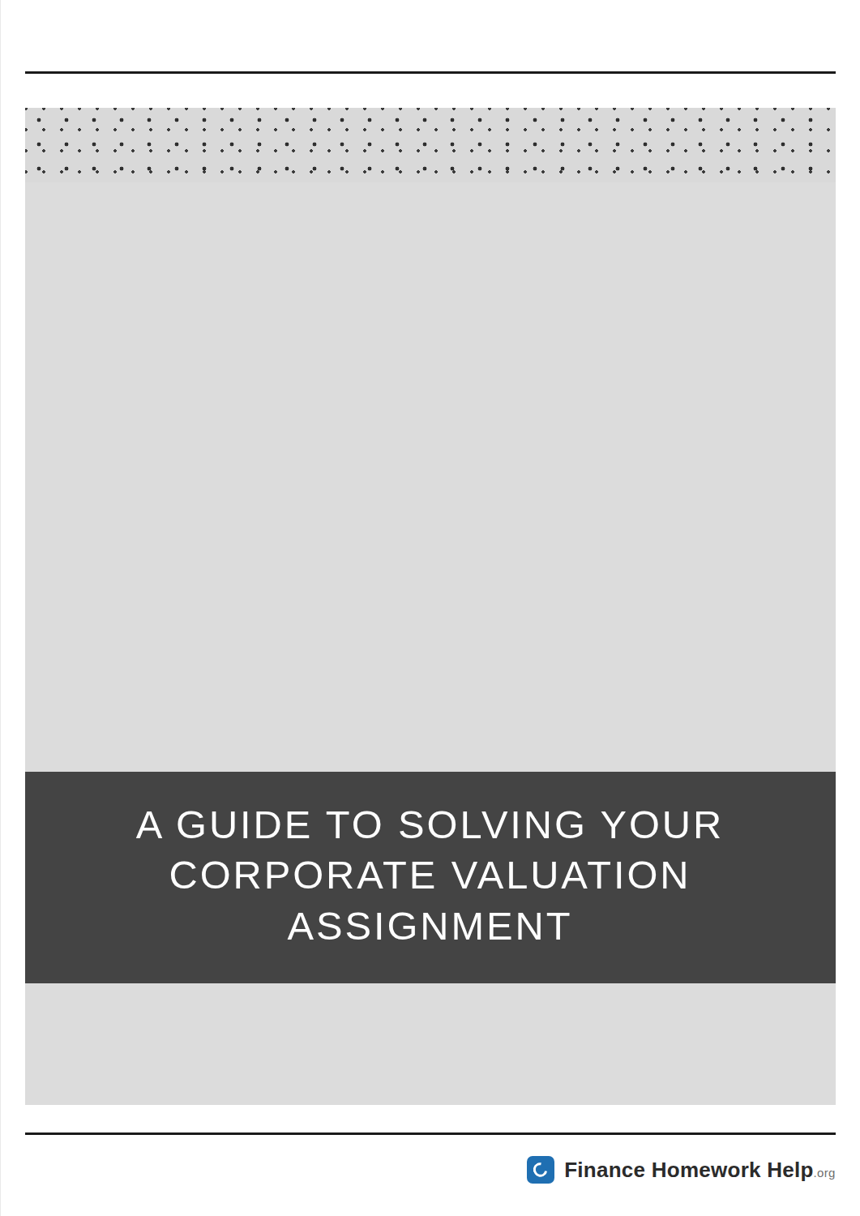A Guide to Solving Your Corporate Valuation Assignment
Finance Homework Help.org